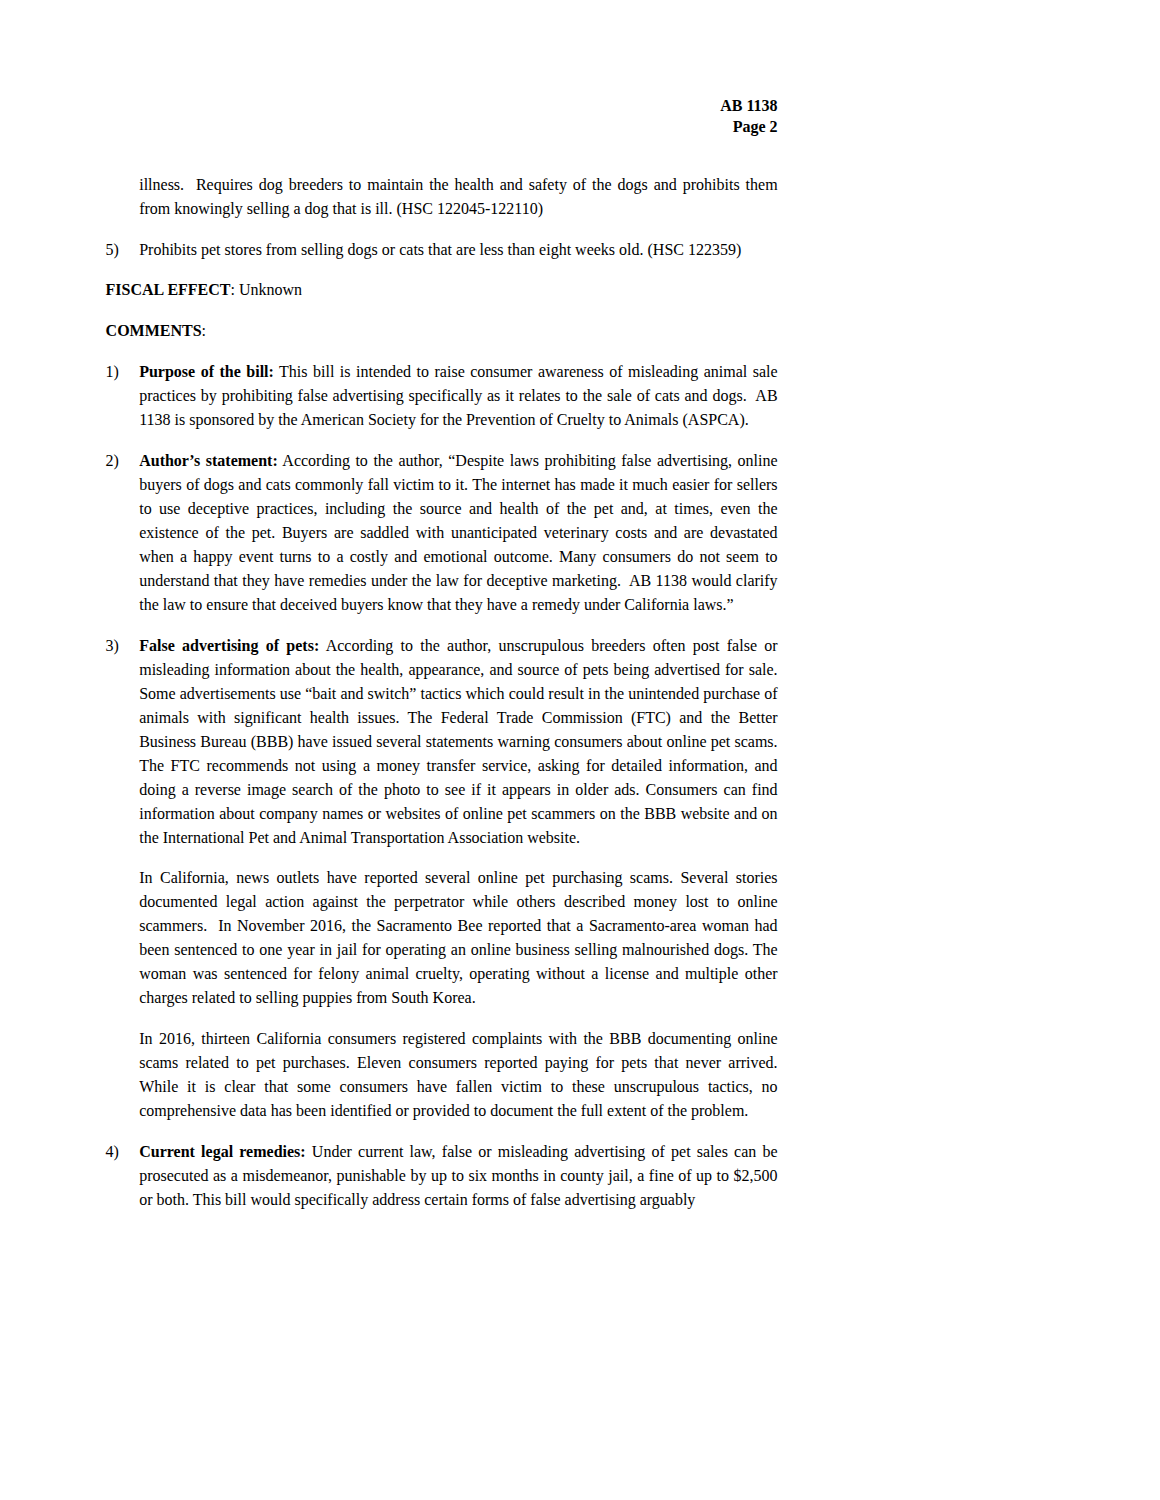AB 1138 Page 2
illness. Requires dog breeders to maintain the health and safety of the dogs and prohibits them from knowingly selling a dog that is ill. (HSC 122045-122110)
5) Prohibits pet stores from selling dogs or cats that are less than eight weeks old. (HSC 122359)
FISCAL EFFECT: Unknown
COMMENTS:
1) Purpose of the bill: This bill is intended to raise consumer awareness of misleading animal sale practices by prohibiting false advertising specifically as it relates to the sale of cats and dogs. AB 1138 is sponsored by the American Society for the Prevention of Cruelty to Animals (ASPCA).
2) Author’s statement: According to the author, “Despite laws prohibiting false advertising, online buyers of dogs and cats commonly fall victim to it. The internet has made it much easier for sellers to use deceptive practices, including the source and health of the pet and, at times, even the existence of the pet. Buyers are saddled with unanticipated veterinary costs and are devastated when a happy event turns to a costly and emotional outcome. Many consumers do not seem to understand that they have remedies under the law for deceptive marketing. AB 1138 would clarify the law to ensure that deceived buyers know that they have a remedy under California laws.”
3) False advertising of pets: According to the author, unscrupulous breeders often post false or misleading information about the health, appearance, and source of pets being advertised for sale. Some advertisements use “bait and switch” tactics which could result in the unintended purchase of animals with significant health issues. The Federal Trade Commission (FTC) and the Better Business Bureau (BBB) have issued several statements warning consumers about online pet scams. The FTC recommends not using a money transfer service, asking for detailed information, and doing a reverse image search of the photo to see if it appears in older ads. Consumers can find information about company names or websites of online pet scammers on the BBB website and on the International Pet and Animal Transportation Association website.
In California, news outlets have reported several online pet purchasing scams. Several stories documented legal action against the perpetrator while others described money lost to online scammers. In November 2016, the Sacramento Bee reported that a Sacramento-area woman had been sentenced to one year in jail for operating an online business selling malnourished dogs. The woman was sentenced for felony animal cruelty, operating without a license and multiple other charges related to selling puppies from South Korea.
In 2016, thirteen California consumers registered complaints with the BBB documenting online scams related to pet purchases. Eleven consumers reported paying for pets that never arrived. While it is clear that some consumers have fallen victim to these unscrupulous tactics, no comprehensive data has been identified or provided to document the full extent of the problem.
4) Current legal remedies: Under current law, false or misleading advertising of pet sales can be prosecuted as a misdemeanor, punishable by up to six months in county jail, a fine of up to $2,500 or both. This bill would specifically address certain forms of false advertising arguably